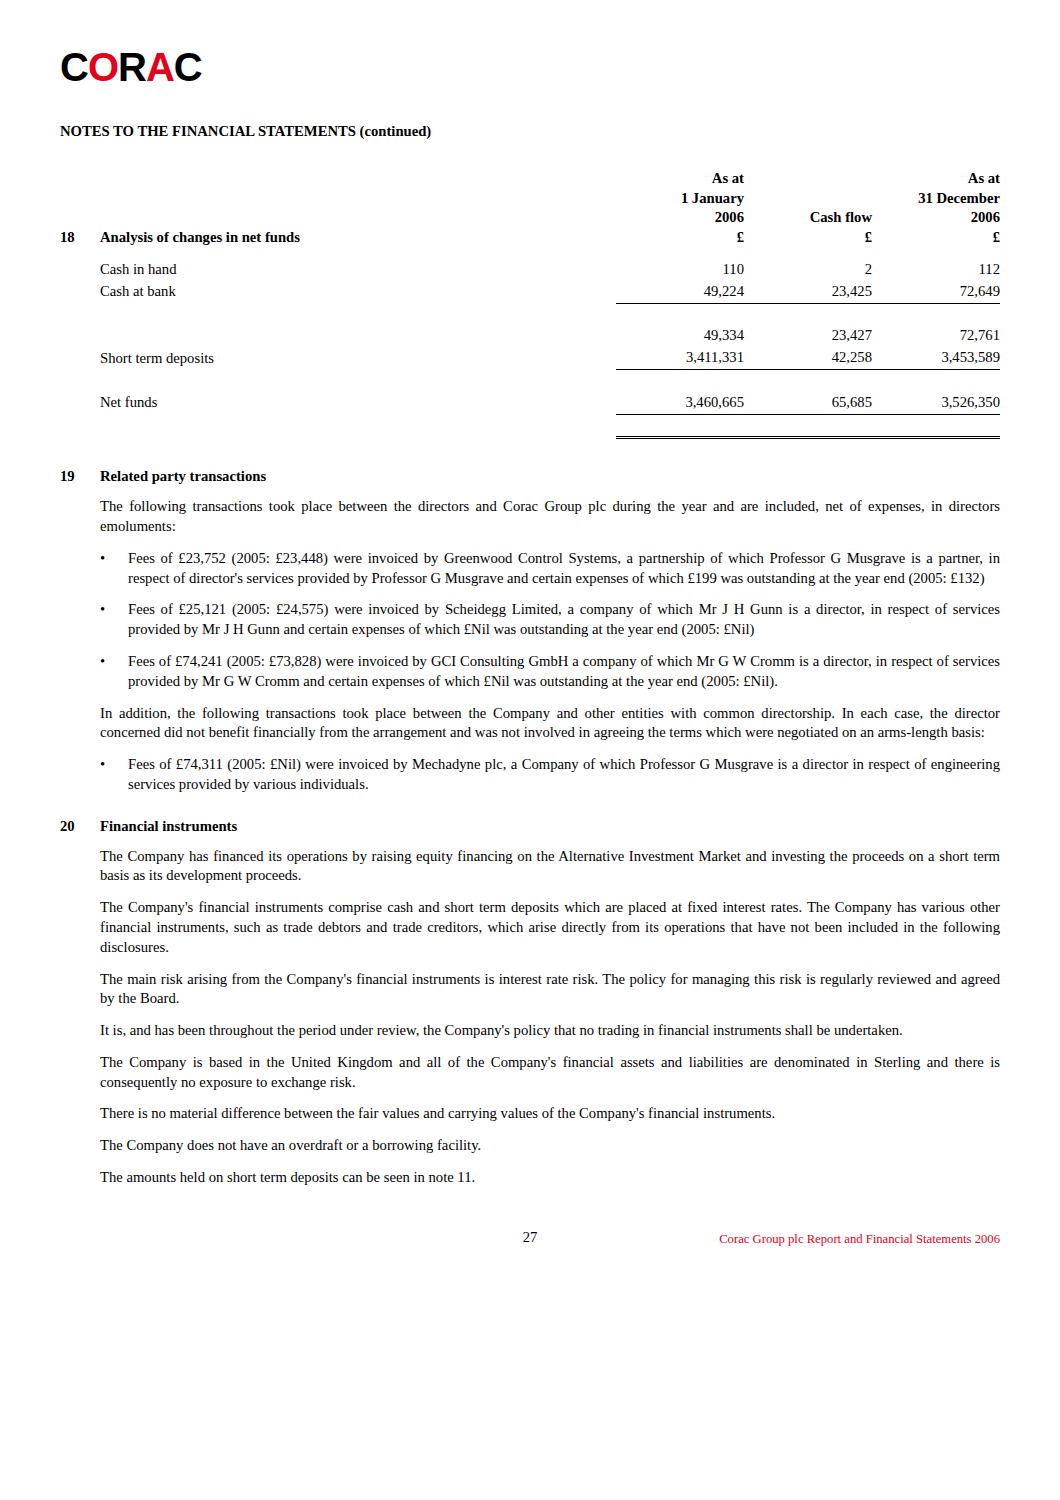CORAC
NOTES TO THE FINANCIAL STATEMENTS (continued)
| 18 | Analysis of changes in net funds | As at 1 January 2006 £ | Cash flow £ | As at 31 December 2006 £ |
| | Cash in hand | 110 | 2 | 112 |
| | Cash at bank | 49,224 | 23,425 | 72,649 |
| | | 49,334 | 23,427 | 72,761 |
| | Short term deposits | 3,411,331 | 42,258 | 3,453,589 |
| | Net funds | 3,460,665 | 65,685 | 3,526,350 |
19
Related party transactions
The following transactions took place between the directors and Corac Group plc during the year and are included, net of expenses, in directors emoluments:
Fees of £23,752 (2005: £23,448) were invoiced by Greenwood Control Systems, a partnership of which Professor G Musgrave is a partner, in respect of director's services provided by Professor G Musgrave and certain expenses of which £199 was outstanding at the year end (2005: £132)
Fees of £25,121 (2005: £24,575) were invoiced by Scheidegg Limited, a company of which Mr J H Gunn is a director, in respect of services provided by Mr J H Gunn and certain expenses of which £Nil was outstanding at the year end (2005: £Nil)
Fees of £74,241 (2005: £73,828) were invoiced by GCI Consulting GmbH a company of which Mr G W Cromm is a director, in respect of services provided by Mr G W Cromm and certain expenses of which £Nil was outstanding at the year end (2005: £Nil).
In addition, the following transactions took place between the Company and other entities with common directorship. In each case, the director concerned did not benefit financially from the arrangement and was not involved in agreeing the terms which were negotiated on an arms-length basis:
Fees of £74,311 (2005: £Nil) were invoiced by Mechadyne plc, a Company of which Professor G Musgrave is a director in respect of engineering services provided by various individuals.
20
Financial instruments
The Company has financed its operations by raising equity financing on the Alternative Investment Market and investing the proceeds on a short term basis as its development proceeds.
The Company's financial instruments comprise cash and short term deposits which are placed at fixed interest rates. The Company has various other financial instruments, such as trade debtors and trade creditors, which arise directly from its operations that have not been included in the following disclosures.
The main risk arising from the Company's financial instruments is interest rate risk. The policy for managing this risk is regularly reviewed and agreed by the Board.
It is, and has been throughout the period under review, the Company's policy that no trading in financial instruments shall be undertaken.
The Company is based in the United Kingdom and all of the Company's financial assets and liabilities are denominated in Sterling and there is consequently no exposure to exchange risk.
There is no material difference between the fair values and carrying values of the Company's financial instruments.
The Company does not have an overdraft or a borrowing facility.
The amounts held on short term deposits can be seen in note 11.
27
Corac Group plc Report and Financial Statements 2006